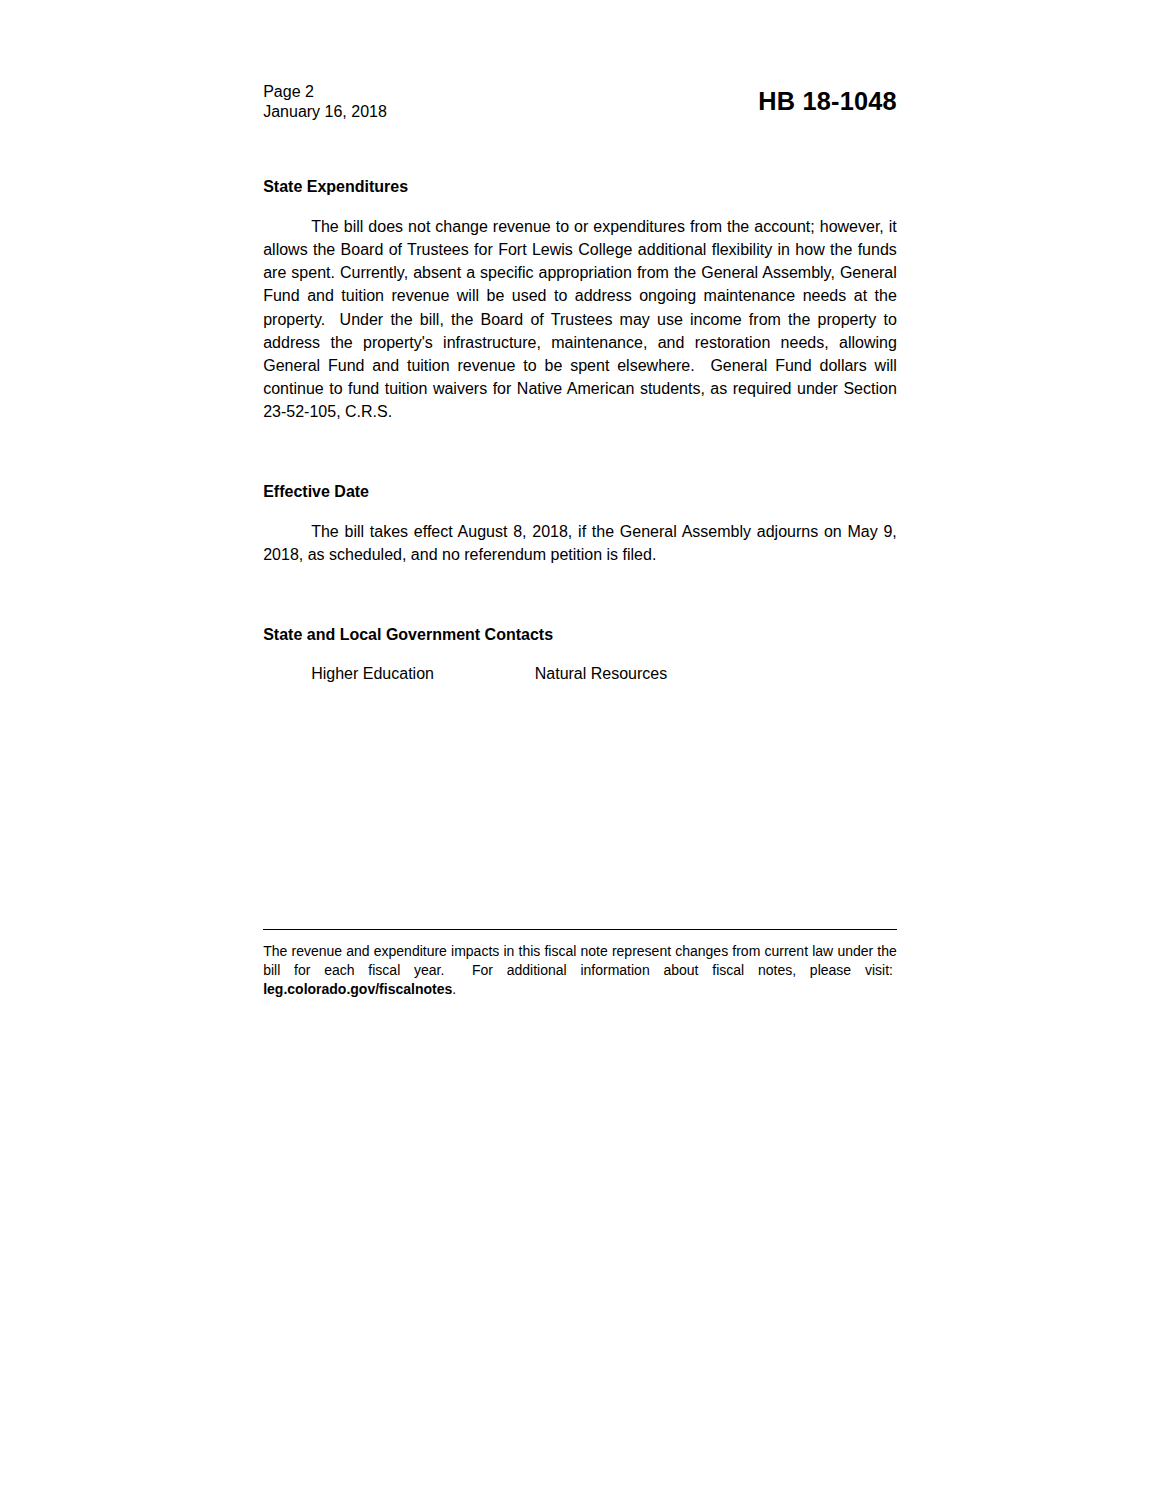Page 2
January 16, 2018
HB 18-1048
State Expenditures
The bill does not change revenue to or expenditures from the account; however, it allows the Board of Trustees for Fort Lewis College additional flexibility in how the funds are spent. Currently, absent a specific appropriation from the General Assembly, General Fund and tuition revenue will be used to address ongoing maintenance needs at the property. Under the bill, the Board of Trustees may use income from the property to address the property's infrastructure, maintenance, and restoration needs, allowing General Fund and tuition revenue to be spent elsewhere. General Fund dollars will continue to fund tuition waivers for Native American students, as required under Section 23-52-105, C.R.S.
Effective Date
The bill takes effect August 8, 2018, if the General Assembly adjourns on May 9, 2018, as scheduled, and no referendum petition is filed.
State and Local Government Contacts
Higher Education Natural Resources
The revenue and expenditure impacts in this fiscal note represent changes from current law under the bill for each fiscal year. For additional information about fiscal notes, please visit: leg.colorado.gov/fiscalnotes.